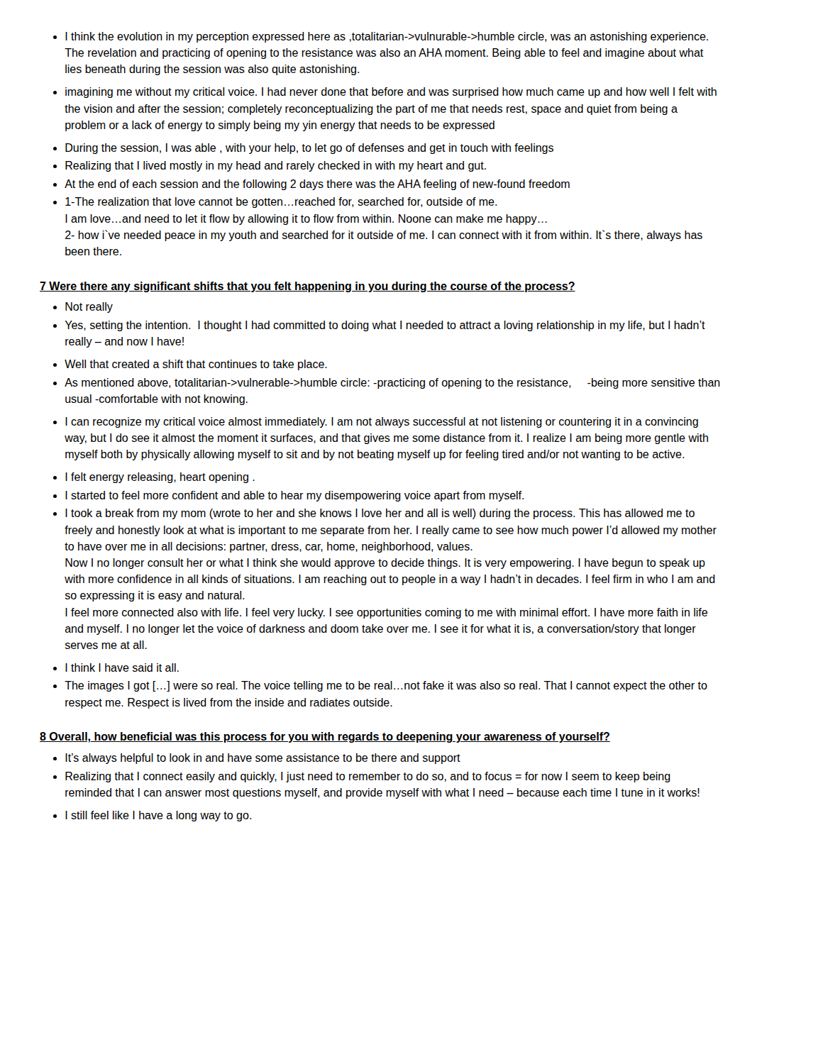I think the evolution in my perception expressed here as ,totalitarian->vulnurable->humble circle, was an astonishing experience. The revelation and practicing of opening to the resistance was also an AHA moment. Being able to feel and imagine about what lies beneath during the session was also quite astonishing.
imagining me without my critical voice. I had never done that before and was surprised how much came up and how well I felt with the vision and after the session; completely reconceptualizing the part of me that needs rest, space and quiet from being a problem or a lack of energy to simply being my yin energy that needs to be expressed
During the session, I was able , with your help, to let go of defenses and get in touch with feelings
Realizing that I lived mostly in my head and rarely checked in with my heart and gut.
At the end of each session and the following 2 days there was the AHA feeling of new-found freedom
1-The realization that love cannot be gotten…reached for, searched for, outside of me.
I am love…and need to let it flow by allowing it to flow from within. Noone can make me happy…
2- how i`ve needed peace in my youth and searched for it outside of me. I can connect with it from within. It`s there, always has been there.
7 Were there any significant shifts that you felt happening in you during the course of the process?
Not really
Yes, setting the intention. I thought I had committed to doing what I needed to attract a loving relationship in my life, but I hadn’t really – and now I have!
Well that created a shift that continues to take place.
As mentioned above, totalitarian->vulnerable->humble circle: -practicing of opening to the resistance, -being more sensitive than usual -comfortable with not knowing.
I can recognize my critical voice almost immediately. I am not always successful at not listening or countering it in a convincing way, but I do see it almost the moment it surfaces, and that gives me some distance from it. I realize I am being more gentle with myself both by physically allowing myself to sit and by not beating myself up for feeling tired and/or not wanting to be active.
I felt energy releasing, heart opening .
I started to feel more confident and able to hear my disempowering voice apart from myself.
I took a break from my mom (wrote to her and she knows I love her and all is well) during the process. This has allowed me to freely and honestly look at what is important to me separate from her. I really came to see how much power I’d allowed my mother to have over me in all decisions: partner, dress, car, home, neighborhood, values.
Now I no longer consult her or what I think she would approve to decide things. It is very empowering. I have begun to speak up with more confidence in all kinds of situations. I am reaching out to people in a way I hadn’t in decades. I feel firm in who I am and so expressing it is easy and natural.
I feel more connected also with life. I feel very lucky. I see opportunities coming to me with minimal effort. I have more faith in life and myself. I no longer let the voice of darkness and doom take over me. I see it for what it is, a conversation/story that longer serves me at all.
I think I have said it all.
The images I got […] were so real. The voice telling me to be real…not fake it was also so real. That I cannot expect the other to respect me. Respect is lived from the inside and radiates outside.
8 Overall, how beneficial was this process for you with regards to deepening your awareness of yourself?
It’s always helpful to look in and have some assistance to be there and support
Realizing that I connect easily and quickly, I just need to remember to do so, and to focus = for now I seem to keep being reminded that I can answer most questions myself, and provide myself with what I need – because each time I tune in it works!
I still feel like I have a long way to go.